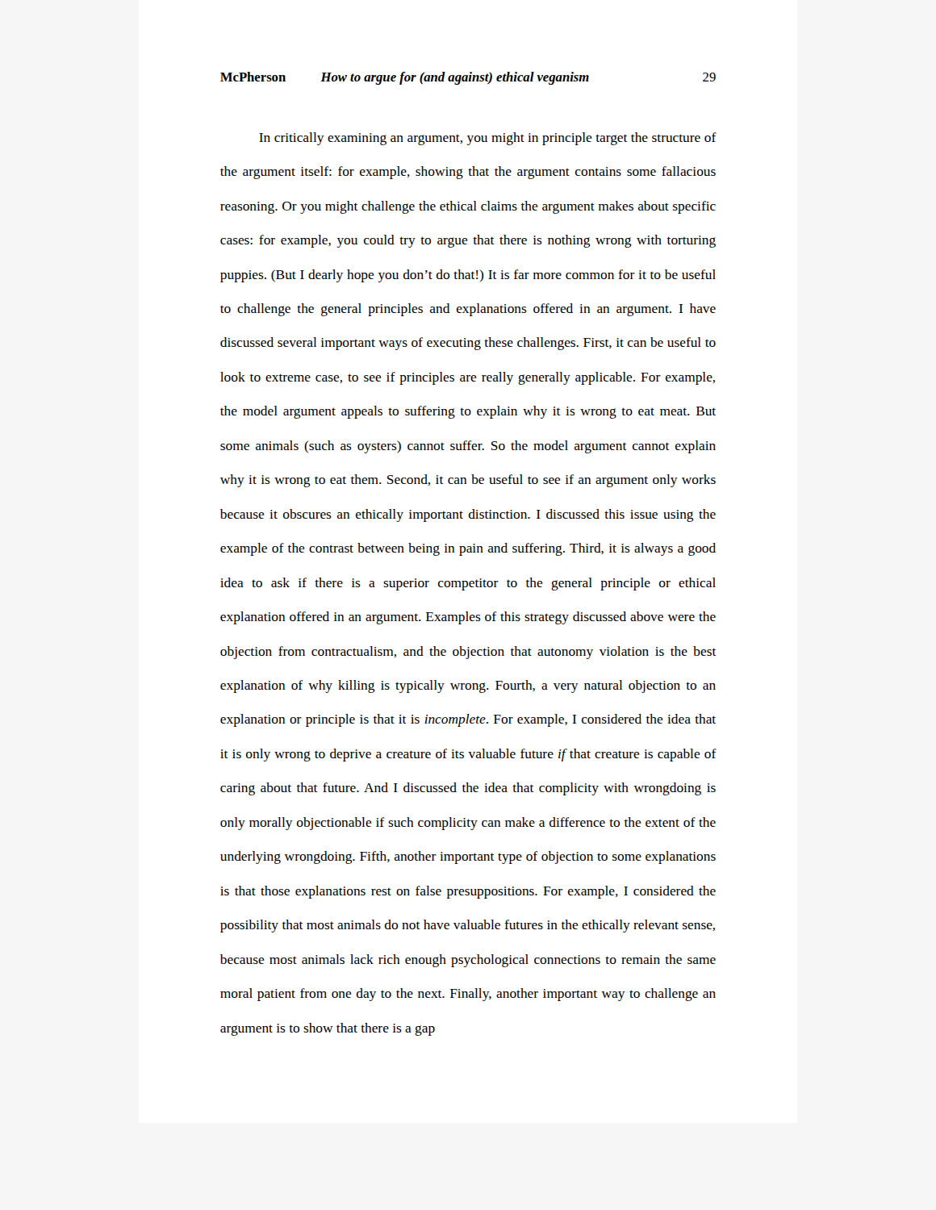McPherson How to argue for (and against) ethical veganism 29
In critically examining an argument, you might in principle target the structure of the argument itself: for example, showing that the argument contains some fallacious reasoning. Or you might challenge the ethical claims the argument makes about specific cases: for example, you could try to argue that there is nothing wrong with torturing puppies. (But I dearly hope you don’t do that!) It is far more common for it to be useful to challenge the general principles and explanations offered in an argument. I have discussed several important ways of executing these challenges. First, it can be useful to look to extreme case, to see if principles are really generally applicable. For example, the model argument appeals to suffering to explain why it is wrong to eat meat. But some animals (such as oysters) cannot suffer. So the model argument cannot explain why it is wrong to eat them. Second, it can be useful to see if an argument only works because it obscures an ethically important distinction. I discussed this issue using the example of the contrast between being in pain and suffering. Third, it is always a good idea to ask if there is a superior competitor to the general principle or ethical explanation offered in an argument. Examples of this strategy discussed above were the objection from contractualism, and the objection that autonomy violation is the best explanation of why killing is typically wrong. Fourth, a very natural objection to an explanation or principle is that it is incomplete. For example, I considered the idea that it is only wrong to deprive a creature of its valuable future if that creature is capable of caring about that future. And I discussed the idea that complicity with wrongdoing is only morally objectionable if such complicity can make a difference to the extent of the underlying wrongdoing. Fifth, another important type of objection to some explanations is that those explanations rest on false presuppositions. For example, I considered the possibility that most animals do not have valuable futures in the ethically relevant sense, because most animals lack rich enough psychological connections to remain the same moral patient from one day to the next. Finally, another important way to challenge an argument is to show that there is a gap